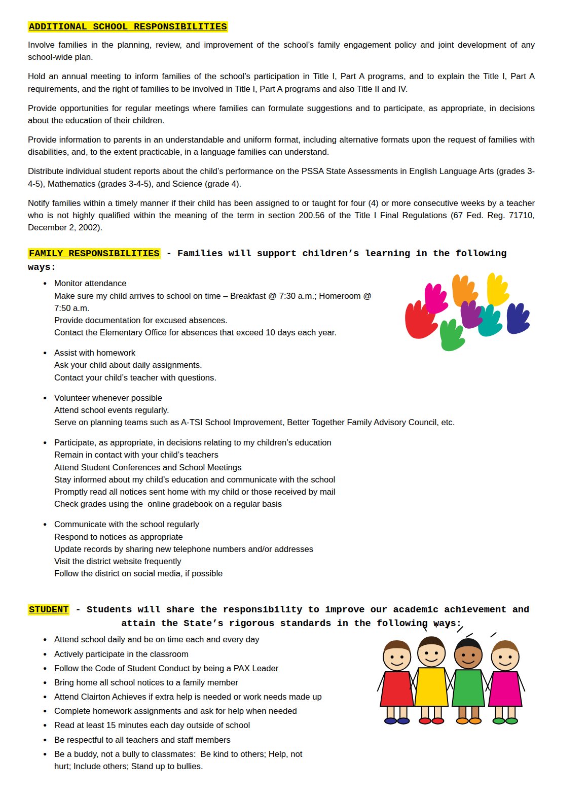ADDITIONAL SCHOOL RESPONSIBILITIES
Involve families in the planning, review, and improvement of the school’s family engagement policy and joint development of any school-wide plan.
Hold an annual meeting to inform families of the school’s participation in Title I, Part A programs, and to explain the Title I, Part A requirements, and the right of families to be involved in Title I, Part A programs and also Title II and IV.
Provide opportunities for regular meetings where families can formulate suggestions and to participate, as appropriate, in decisions about the education of their children.
Provide information to parents in an understandable and uniform format, including alternative formats upon the request of families with disabilities, and, to the extent practicable, in a language families can understand.
Distribute individual student reports about the child’s performance on the PSSA State Assessments in English Language Arts (grades 3-4-5), Mathematics (grades 3-4-5), and Science (grade 4).
Notify families within a timely manner if their child has been assigned to or taught for four (4) or more consecutive weeks by a teacher who is not highly qualified within the meaning of the term in section 200.56 of the Title I Final Regulations (67 Fed. Reg. 71710, December 2, 2002).
FAMILY RESPONSIBILITIES - Families will support children’s learning in the following ways:
Monitor attendance Make sure my child arrives to school on time – Breakfast @ 7:30 a.m.; Homeroom @ 7:50 a.m. Provide documentation for excused absences. Contact the Elementary Office for absences that exceed 10 days each year.
Assist with homework Ask your child about daily assignments. Contact your child’s teacher with questions.
Volunteer whenever possible Attend school events regularly. Serve on planning teams such as A-TSI School Improvement, Better Together Family Advisory Council, etc.
Participate, as appropriate, in decisions relating to my children’s education Remain in contact with your child’s teachers Attend Student Conferences and School Meetings Stay informed about my child’s education and communicate with the school Promptly read all notices sent home with my child or those received by mail Check grades using the online gradebook on a regular basis
Communicate with the school regularly Respond to notices as appropriate Update records by sharing new telephone numbers and/or addresses Visit the district website frequently Follow the district on social media, if possible
STUDENT - Students will share the responsibility to improve our academic achievement and attain the State’s rigorous standards in the following ways:
Attend school daily and be on time each and every day
Actively participate in the classroom
Follow the Code of Student Conduct by being a PAX Leader
Bring home all school notices to a family member
Attend Clairton Achieves if extra help is needed or work needs made up
Complete homework assignments and ask for help when needed
Read at least 15 minutes each day outside of school
Be respectful to all teachers and staff members
Be a buddy, not a bully to classmates: Be kind to others; Help, not
hurt; Include others; Stand up to bullies.